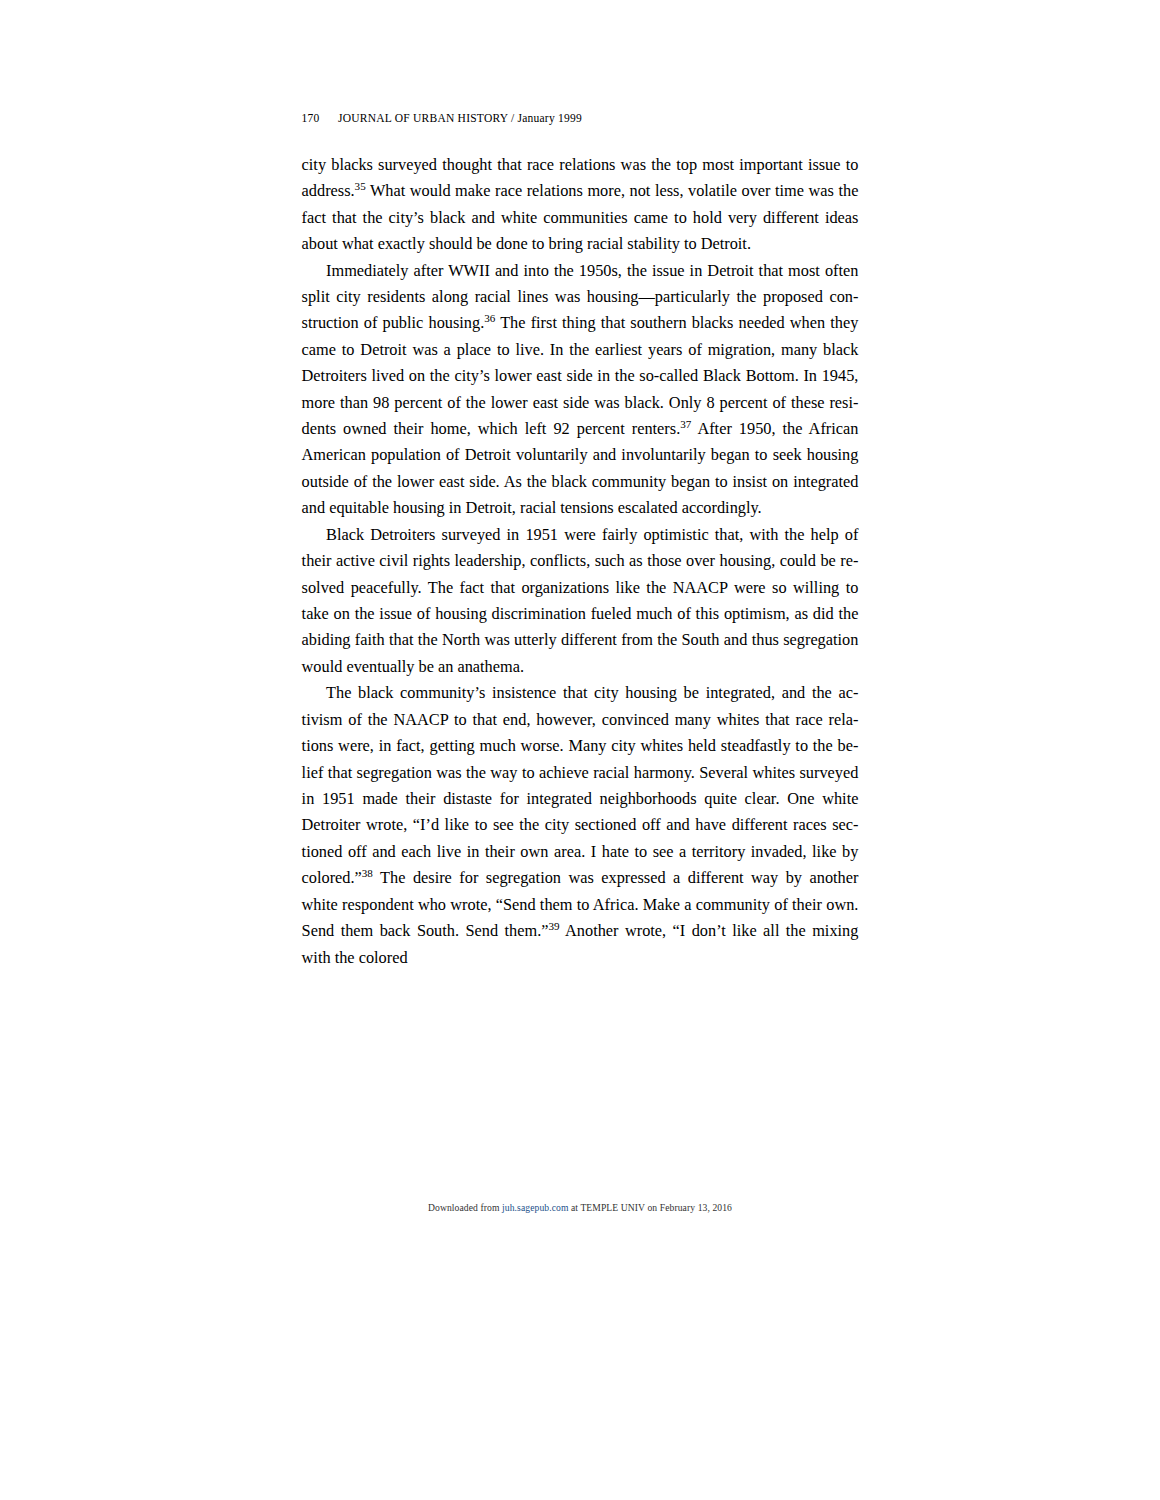170 JOURNAL OF URBAN HISTORY / January 1999
city blacks surveyed thought that race relations was the top most important issue to address.35 What would make race relations more, not less, volatile over time was the fact that the city’s black and white communities came to hold very different ideas about what exactly should be done to bring racial stability to Detroit.
Immediately after WWII and into the 1950s, the issue in Detroit that most often split city residents along racial lines was housing—particularly the proposed construction of public housing.36 The first thing that southern blacks needed when they came to Detroit was a place to live. In the earliest years of migration, many black Detroiters lived on the city’s lower east side in the so-called Black Bottom. In 1945, more than 98 percent of the lower east side was black. Only 8 percent of these residents owned their home, which left 92 percent renters.37 After 1950, the African American population of Detroit voluntarily and involuntarily began to seek housing outside of the lower east side. As the black community began to insist on integrated and equitable housing in Detroit, racial tensions escalated accordingly.
Black Detroiters surveyed in 1951 were fairly optimistic that, with the help of their active civil rights leadership, conflicts, such as those over housing, could be resolved peacefully. The fact that organizations like the NAACP were so willing to take on the issue of housing discrimination fueled much of this optimism, as did the abiding faith that the North was utterly different from the South and thus segregation would eventually be an anathema.
The black community’s insistence that city housing be integrated, and the activism of the NAACP to that end, however, convinced many whites that race relations were, in fact, getting much worse. Many city whites held steadfastly to the belief that segregation was the way to achieve racial harmony. Several whites surveyed in 1951 made their distaste for integrated neighborhoods quite clear. One white Detroiter wrote, “I’d like to see the city sectioned off and have different races sectioned off and each live in their own area. I hate to see a territory invaded, like by colored.”38 The desire for segregation was expressed a different way by another white respondent who wrote, “Send them to Africa. Make a community of their own. Send them back South. Send them.”39 Another wrote, “I don’t like all the mixing with the colored
Downloaded from juh.sagepub.com at TEMPLE UNIV on February 13, 2016